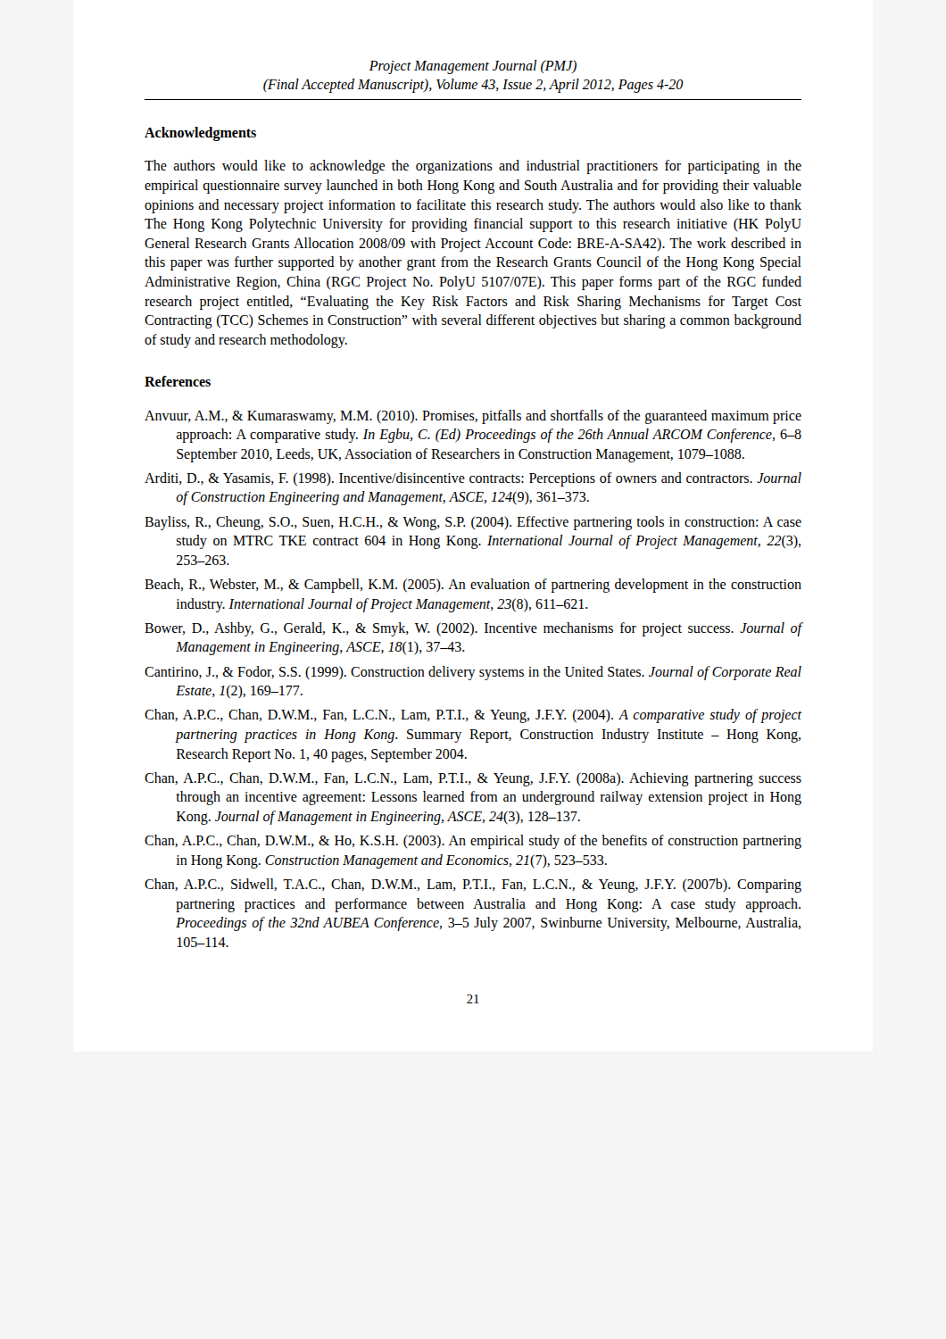Project Management Journal (PMJ)
(Final Accepted Manuscript), Volume 43, Issue 2, April 2012, Pages 4-20
Acknowledgments
The authors would like to acknowledge the organizations and industrial practitioners for participating in the empirical questionnaire survey launched in both Hong Kong and South Australia and for providing their valuable opinions and necessary project information to facilitate this research study. The authors would also like to thank The Hong Kong Polytechnic University for providing financial support to this research initiative (HK PolyU General Research Grants Allocation 2008/09 with Project Account Code: BRE-A-SA42). The work described in this paper was further supported by another grant from the Research Grants Council of the Hong Kong Special Administrative Region, China (RGC Project No. PolyU 5107/07E). This paper forms part of the RGC funded research project entitled, “Evaluating the Key Risk Factors and Risk Sharing Mechanisms for Target Cost Contracting (TCC) Schemes in Construction” with several different objectives but sharing a common background of study and research methodology.
References
Anvuur, A.M., & Kumaraswamy, M.M. (2010). Promises, pitfalls and shortfalls of the guaranteed maximum price approach: A comparative study. In Egbu, C. (Ed) Proceedings of the 26th Annual ARCOM Conference, 6–8 September 2010, Leeds, UK, Association of Researchers in Construction Management, 1079–1088.
Arditi, D., & Yasamis, F. (1998). Incentive/disincentive contracts: Perceptions of owners and contractors. Journal of Construction Engineering and Management, ASCE, 124(9), 361–373.
Bayliss, R., Cheung, S.O., Suen, H.C.H., & Wong, S.P. (2004). Effective partnering tools in construction: A case study on MTRC TKE contract 604 in Hong Kong. International Journal of Project Management, 22(3), 253–263.
Beach, R., Webster, M., & Campbell, K.M. (2005). An evaluation of partnering development in the construction industry. International Journal of Project Management, 23(8), 611–621.
Bower, D., Ashby, G., Gerald, K., & Smyk, W. (2002). Incentive mechanisms for project success. Journal of Management in Engineering, ASCE, 18(1), 37–43.
Cantirino, J., & Fodor, S.S. (1999). Construction delivery systems in the United States. Journal of Corporate Real Estate, 1(2), 169–177.
Chan, A.P.C., Chan, D.W.M., Fan, L.C.N., Lam, P.T.I., & Yeung, J.F.Y. (2004). A comparative study of project partnering practices in Hong Kong. Summary Report, Construction Industry Institute – Hong Kong, Research Report No. 1, 40 pages, September 2004.
Chan, A.P.C., Chan, D.W.M., Fan, L.C.N., Lam, P.T.I., & Yeung, J.F.Y. (2008a). Achieving partnering success through an incentive agreement: Lessons learned from an underground railway extension project in Hong Kong. Journal of Management in Engineering, ASCE, 24(3), 128–137.
Chan, A.P.C., Chan, D.W.M., & Ho, K.S.H. (2003). An empirical study of the benefits of construction partnering in Hong Kong. Construction Management and Economics, 21(7), 523–533.
Chan, A.P.C., Sidwell, T.A.C., Chan, D.W.M., Lam, P.T.I., Fan, L.C.N., & Yeung, J.F.Y. (2007b). Comparing partnering practices and performance between Australia and Hong Kong: A case study approach. Proceedings of the 32nd AUBEA Conference, 3–5 July 2007, Swinburne University, Melbourne, Australia, 105–114.
21